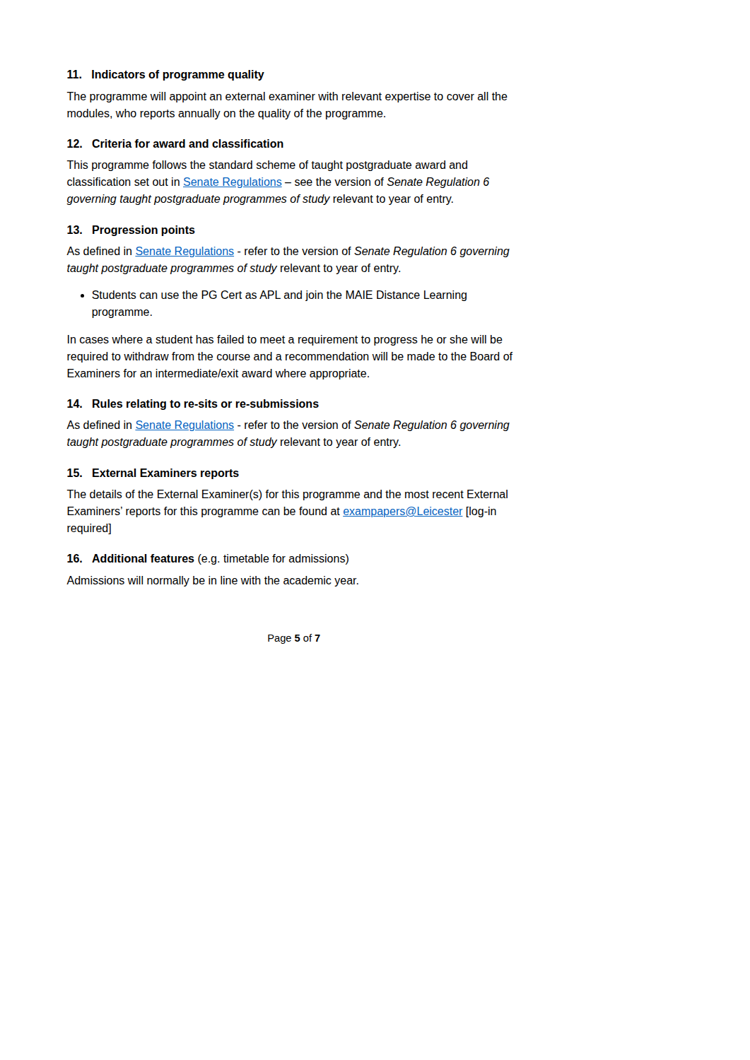11. Indicators of programme quality
The programme will appoint an external examiner with relevant expertise to cover all the modules, who reports annually on the quality of the programme.
12. Criteria for award and classification
This programme follows the standard scheme of taught postgraduate award and classification set out in Senate Regulations – see the version of Senate Regulation 6 governing taught postgraduate programmes of study relevant to year of entry.
13. Progression points
As defined in Senate Regulations - refer to the version of Senate Regulation 6 governing taught postgraduate programmes of study relevant to year of entry.
Students can use the PG Cert as APL and join the MAIE Distance Learning programme.
In cases where a student has failed to meet a requirement to progress he or she will be required to withdraw from the course and a recommendation will be made to the Board of Examiners for an intermediate/exit award where appropriate.
14. Rules relating to re-sits or re-submissions
As defined in Senate Regulations - refer to the version of Senate Regulation 6 governing taught postgraduate programmes of study relevant to year of entry.
15. External Examiners reports
The details of the External Examiner(s) for this programme and the most recent External Examiners’ reports for this programme can be found at exampapers@Leicester [log-in required]
16. Additional features (e.g. timetable for admissions)
Admissions will normally be in line with the academic year.
Page 5 of 7